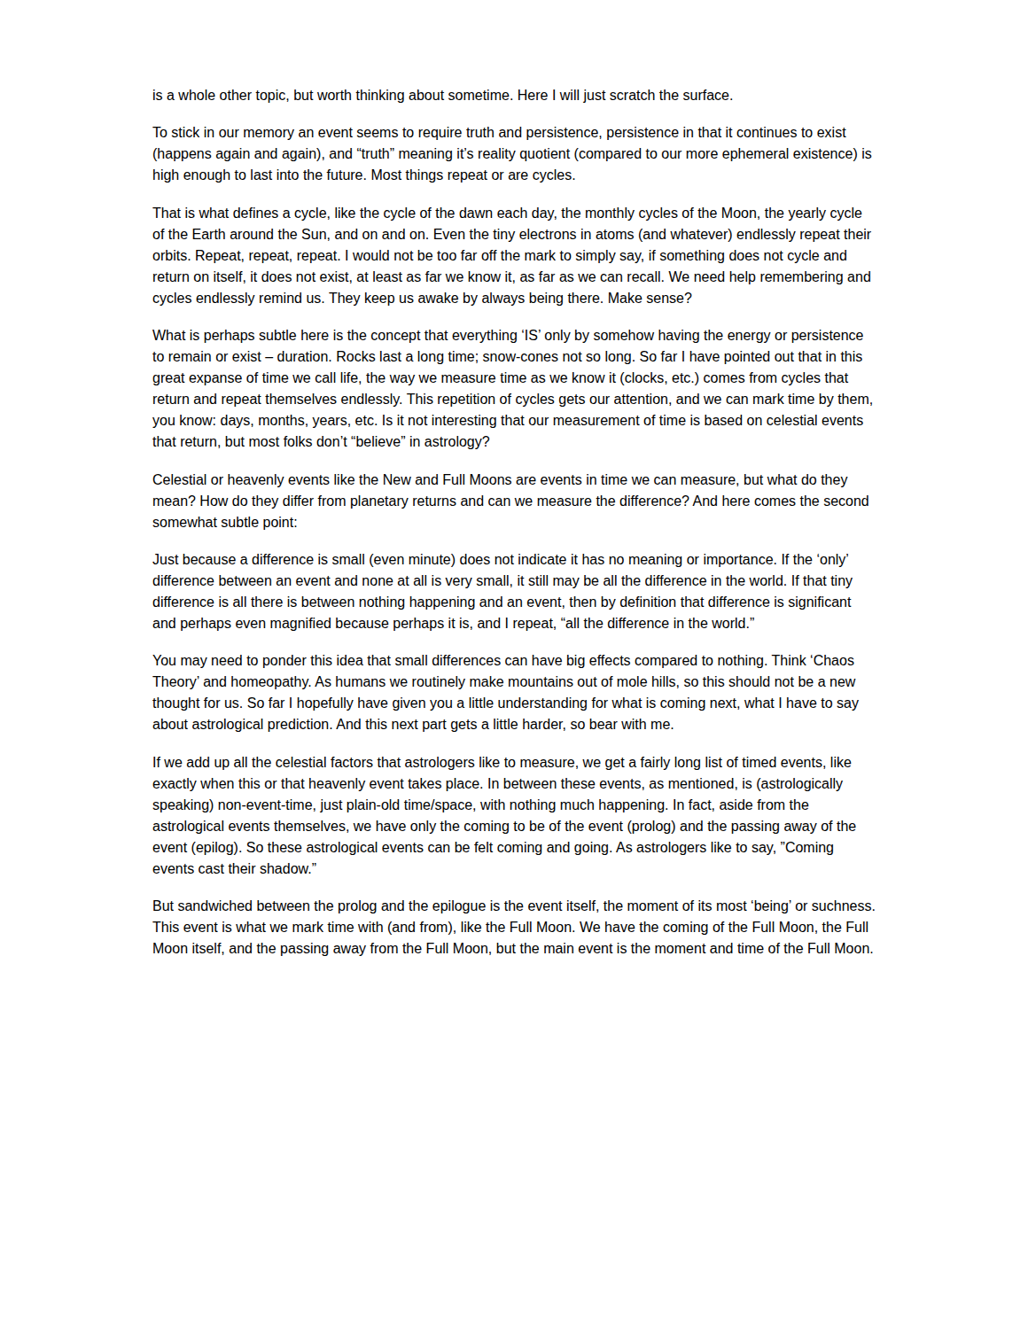is a whole other topic, but worth thinking about sometime. Here I will just scratch the surface.
To stick in our memory an event seems to require truth and persistence, persistence in that it continues to exist (happens again and again), and “truth” meaning it’s reality quotient (compared to our more ephemeral existence) is high enough to last into the future. Most things repeat or are cycles.
That is what defines a cycle, like the cycle of the dawn each day, the monthly cycles of the Moon, the yearly cycle of the Earth around the Sun, and on and on. Even the tiny electrons in atoms (and whatever) endlessly repeat their orbits. Repeat, repeat, repeat. I would not be too far off the mark to simply say, if something does not cycle and return on itself, it does not exist, at least as far we know it, as far as we can recall. We need help remembering and cycles endlessly remind us. They keep us awake by always being there. Make sense?
What is perhaps subtle here is the concept that everything ‘IS’ only by somehow having the energy or persistence to remain or exist – duration. Rocks last a long time; snow-cones not so long. So far I have pointed out that in this great expanse of time we call life, the way we measure time as we know it (clocks, etc.) comes from cycles that return and repeat themselves endlessly. This repetition of cycles gets our attention, and we can mark time by them, you know: days, months, years, etc. Is it not interesting that our measurement of time is based on celestial events that return, but most folks don’t “believe” in astrology?
Celestial or heavenly events like the New and Full Moons are events in time we can measure, but what do they mean? How do they differ from planetary returns and can we measure the difference? And here comes the second somewhat subtle point:
Just because a difference is small (even minute) does not indicate it has no meaning or importance. If the ‘only’ difference between an event and none at all is very small, it still may be all the difference in the world. If that tiny difference is all there is between nothing happening and an event, then by definition that difference is significant and perhaps even magnified because perhaps it is, and I repeat, “all the difference in the world.”
You may need to ponder this idea that small differences can have big effects compared to nothing. Think ‘Chaos Theory’ and homeopathy. As humans we routinely make mountains out of mole hills, so this should not be a new thought for us. So far I hopefully have given you a little understanding for what is coming next, what I have to say about astrological prediction. And this next part gets a little harder, so bear with me.
If we add up all the celestial factors that astrologers like to measure, we get a fairly long list of timed events, like exactly when this or that heavenly event takes place. In between these events, as mentioned, is (astrologically speaking) non-event-time, just plain-old time/space, with nothing much happening. In fact, aside from the astrological events themselves, we have only the coming to be of the event (prolog) and the passing away of the event (epilog). So these astrological events can be felt coming and going. As astrologers like to say, ”Coming events cast their shadow.”
But sandwiched between the prolog and the epilogue is the event itself, the moment of its most ‘being’ or suchness. This event is what we mark time with (and from), like the Full Moon. We have the coming of the Full Moon, the Full Moon itself, and the passing away from the Full Moon, but the main event is the moment and time of the Full Moon.